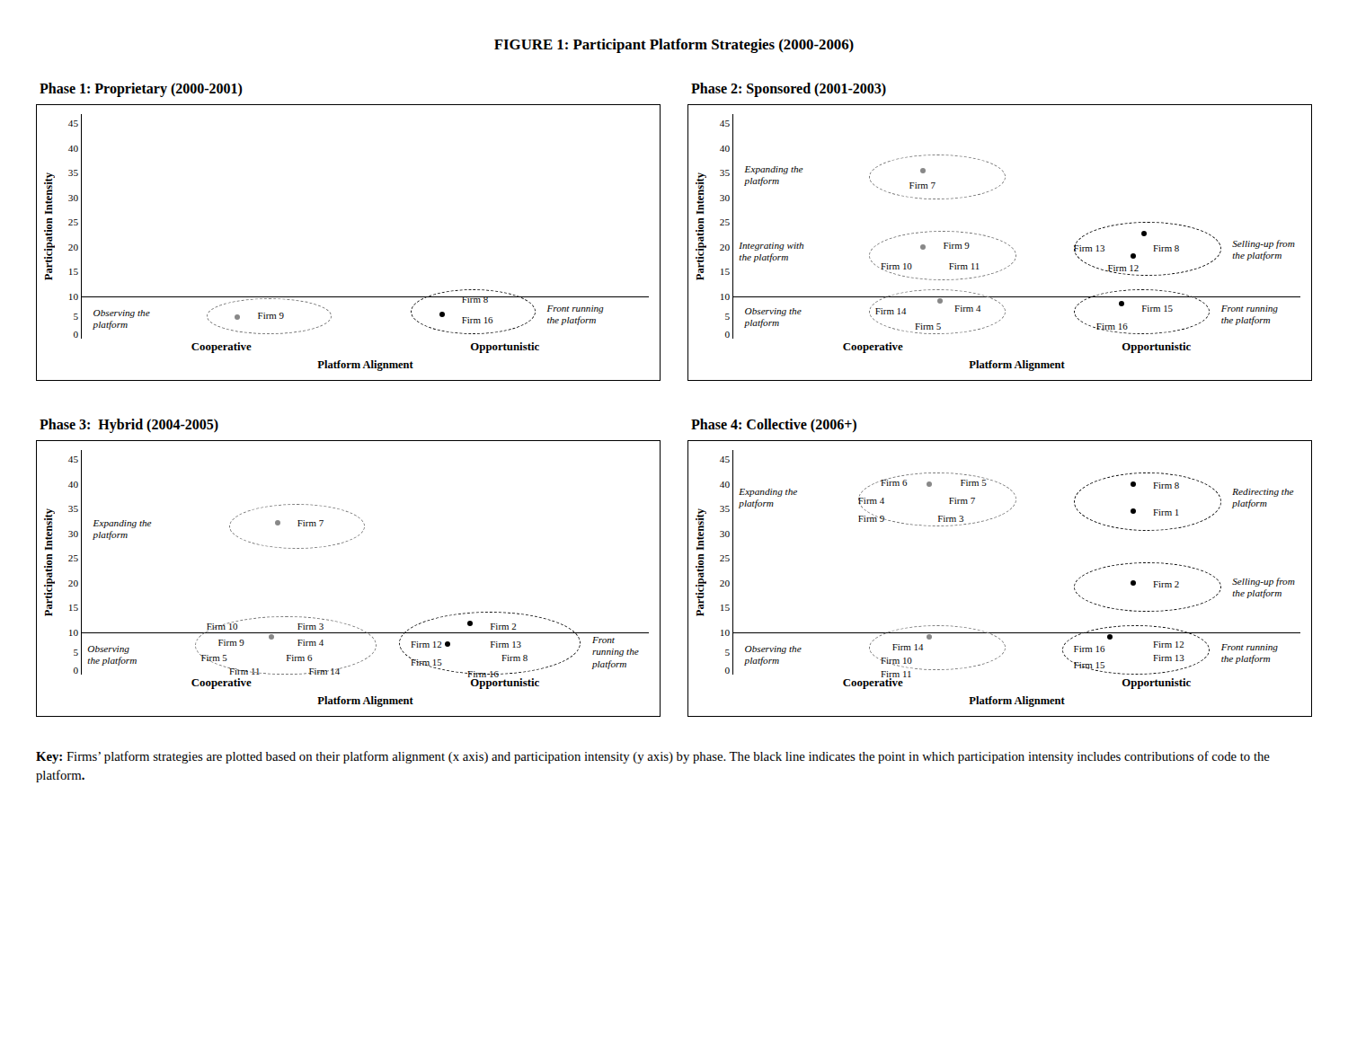FIGURE 1: Participant Platform Strategies (2000-2006)
Phase 1: Proprietary (2000-2001)
Participation Intensity
45 40 35 30 25 20 15 10 5 0
Observing the
platform
Firm 9
Firm 8
Firm 16
Front running
the platform
Cooperative Opportunistic
Platform Alignment
Phase 2: Sponsored (2001-2003)
Participation Intensity
45 40 35 30 25 20 15 10 5 0
Expanding the
platform
Firm 7
Integrating with
the platform
Firm 9
Firm 10
Firm 11
Firm 13
Firm 8
Firm 12
Selling-up from
the platform
Observing the
platform
Firm 14
Firm 4
Firm 5
Firm 15
Firm 16
Front running
the platform
Cooperative Opportunistic
Platform Alignment
Phase 3: Hybrid (2004-2005)
Participation Intensity
45 40 35 30 25 20 15 10 5 0
Expanding the
platform
Firm 7
Observing
the platform
Firm 10
Firm 3
Firm 9
Firm 4
Firm 5
Firm 6
Firm 11
Firm 14
Firm 2
Firm 12
Firm 13
Firm 15
Firm 8
Firm 16
Front
running the
platform
Cooperative Opportunistic
Platform Alignment
Phase 4: Collective (2006+)
Participation Intensity
45 40 35 30 25 20 15 10 5 0
Expanding the
platform
Firm 6
Firm 5
Firm 4
Firm 7
Firm 9
Firm 3
Firm 8
Firm 1
Redirecting the
platform
Firm 2
Selling-up from
the platform
Observing the
platform
Firm 14
Firm 10
Firm 11
Firm 16
Firm 12
Firm 13
Firm 15
Front running
the platform
Cooperative Opportunistic
Platform Alignment
Key: Firms’ platform strategies are plotted based on their platform alignment (x axis) and participation intensity (y axis) by phase. The black line indicates the point in which participation intensity includes contributions of code to the platform.